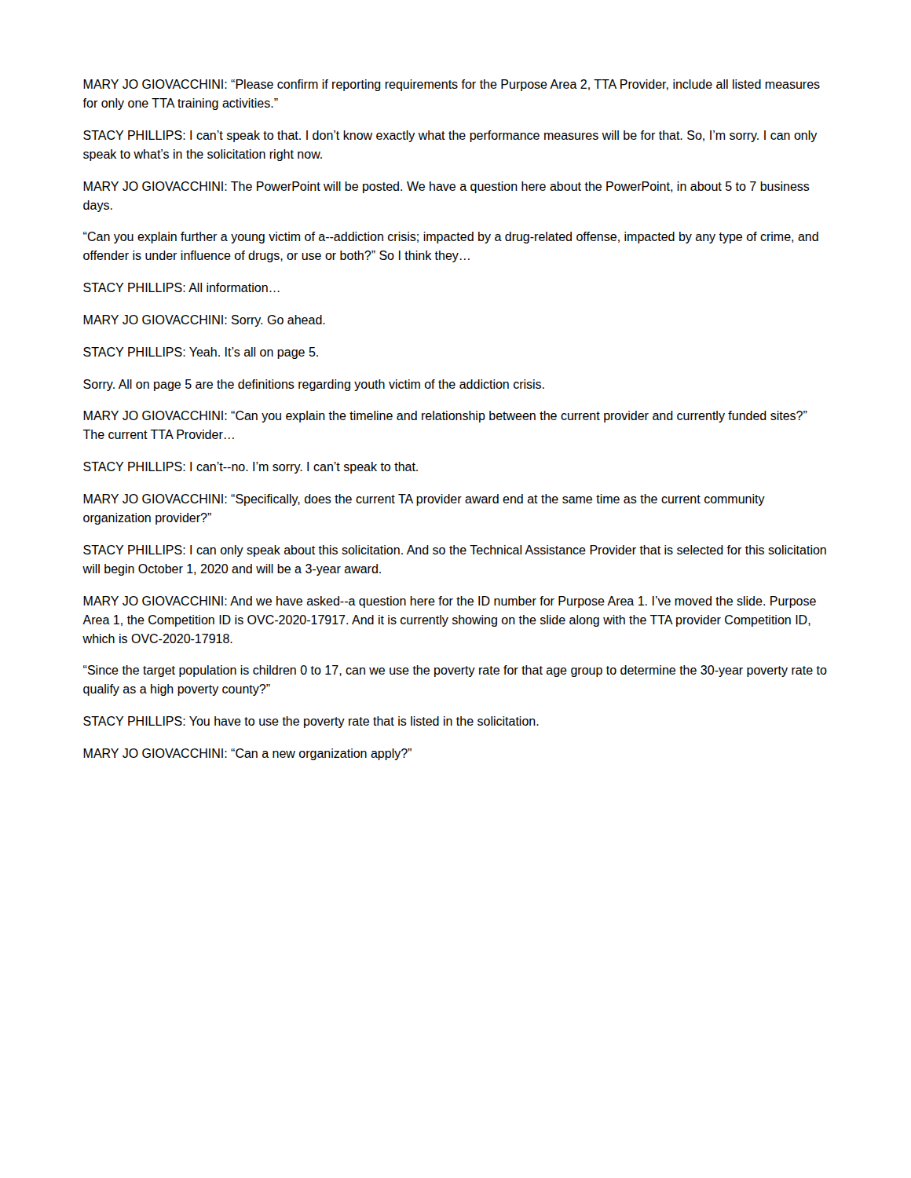Mary Jo Giovacchini: “Please confirm if reporting requirements for the Purpose Area 2, TTA Provider, include all listed measures for only one TTA training activities.”
Stacy Phillips: I can’t speak to that. I don’t know exactly what the performance measures will be for that. So, I’m sorry. I can only speak to what’s in the solicitation right now.
Mary Jo Giovacchini: The PowerPoint will be posted. We have a question here about the PowerPoint, in about 5 to 7 business days.
“Can you explain further a young victim of a--addiction crisis; impacted by a drug-related offense, impacted by any type of crime, and offender is under influence of drugs, or use or both?” So I think they…
Stacy Phillips: All information…
Mary Jo Giovacchini: Sorry. Go ahead.
Stacy Phillips: Yeah. It’s all on page 5.
Sorry. All on page 5 are the definitions regarding youth victim of the addiction crisis.
Mary Jo Giovacchini: “Can you explain the timeline and relationship between the current provider and currently funded sites?” The current TTA Provider…
Stacy Phillips: I can’t--no. I’m sorry. I can’t speak to that.
Mary Jo Giovacchini: “Specifically, does the current TA provider award end at the same time as the current community organization provider?”
Stacy Phillips: I can only speak about this solicitation. And so the Technical Assistance Provider that is selected for this solicitation will begin October 1, 2020 and will be a 3-year award.
Mary Jo Giovacchini: And we have asked--a question here for the ID number for Purpose Area 1. I’ve moved the slide. Purpose Area 1, the Competition ID is OVC-2020-17917. And it is currently showing on the slide along with the TTA provider Competition ID, which is OVC-2020-17918.
“Since the target population is children 0 to 17, can we use the poverty rate for that age group to determine the 30-year poverty rate to qualify as a high poverty county?”
Stacy Phillips: You have to use the poverty rate that is listed in the solicitation.
Mary Jo Giovacchini: “Can a new organization apply?”